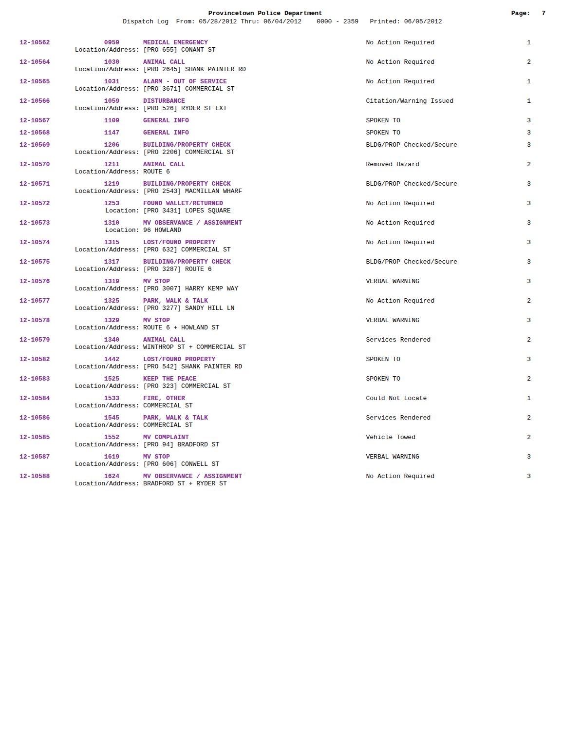Page: 7
Provincetown Police Department
Dispatch Log From: 05/28/2012 Thru: 06/04/2012 0000 - 2359 Printed: 06/05/2012
| 12-10562 | 0959 | MEDICAL EMERGENCY | No Action Required | 1 |
| Location/Address: | [PRO 655] CONANT ST |
| 12-10564 | 1030 | ANIMAL CALL | No Action Required | 2 |
| Location/Address: | [PRO 2645] SHANK PAINTER RD |
| 12-10565 | 1031 | ALARM - OUT OF SERVICE | No Action Required | 1 |
| Location/Address: | [PRO 3671] COMMERCIAL ST |
| 12-10566 | 1059 | DISTURBANCE | Citation/Warning Issued | 1 |
| Location/Address: | [PRO 526] RYDER ST EXT |
| 12-10567 | 1109 | GENERAL INFO | SPOKEN TO | 3 |
| 12-10568 | 1147 | GENERAL INFO | SPOKEN TO | 3 |
| 12-10569 | 1206 | BUILDING/PROPERTY CHECK | BLDG/PROP Checked/Secure | 3 |
| Location/Address: | [PRO 2206] COMMERCIAL ST |
| 12-10570 | 1211 | ANIMAL CALL | Removed Hazard | 2 |
| Location/Address: | ROUTE 6 |
| 12-10571 | 1219 | BUILDING/PROPERTY CHECK | BLDG/PROP Checked/Secure | 3 |
| Location/Address: | [PRO 2543] MACMILLAN WHARF |
| 12-10572 | 1253 | FOUND WALLET/RETURNED | No Action Required | 3 |
| Location: | [PRO 3431] LOPES SQUARE |
| 12-10573 | 1310 | MV OBSERVANCE / ASSIGNMENT | No Action Required | 3 |
| Location: | 96 HOWLAND |
| 12-10574 | 1315 | LOST/FOUND PROPERTY | No Action Required | 3 |
| Location/Address: | [PRO 632] COMMERCIAL ST |
| 12-10575 | 1317 | BUILDING/PROPERTY CHECK | BLDG/PROP Checked/Secure | 3 |
| Location/Address: | [PRO 3287] ROUTE 6 |
| 12-10576 | 1319 | MV STOP | VERBAL WARNING | 3 |
| Location/Address: | [PRO 3007] HARRY KEMP WAY |
| 12-10577 | 1325 | PARK, WALK & TALK | No Action Required | 2 |
| Location/Address: | [PRO 3277] SANDY HILL LN |
| 12-10578 | 1329 | MV STOP | VERBAL WARNING | 3 |
| Location/Address: | ROUTE 6 + HOWLAND ST |
| 12-10579 | 1340 | ANIMAL CALL | Services Rendered | 2 |
| Location/Address: | WINTHROP ST + COMMERCIAL ST |
| 12-10582 | 1442 | LOST/FOUND PROPERTY | SPOKEN TO | 3 |
| Location/Address: | [PRO 542] SHANK PAINTER RD |
| 12-10583 | 1525 | KEEP THE PEACE | SPOKEN TO | 2 |
| Location/Address: | [PRO 323] COMMERCIAL ST |
| 12-10584 | 1533 | FIRE, OTHER | Could Not Locate | 1 |
| Location/Address: | COMMERCIAL ST |
| 12-10586 | 1545 | PARK, WALK & TALK | Services Rendered | 2 |
| Location/Address: | COMMERCIAL ST |
| 12-10585 | 1552 | MV COMPLAINT | Vehicle Towed | 2 |
| Location/Address: | [PRO 94] BRADFORD ST |
| 12-10587 | 1619 | MV STOP | VERBAL WARNING | 3 |
| Location/Address: | [PRO 606] CONWELL ST |
| 12-10588 | 1624 | MV OBSERVANCE / ASSIGNMENT | No Action Required | 3 |
| Location/Address: | BRADFORD ST + RYDER ST |